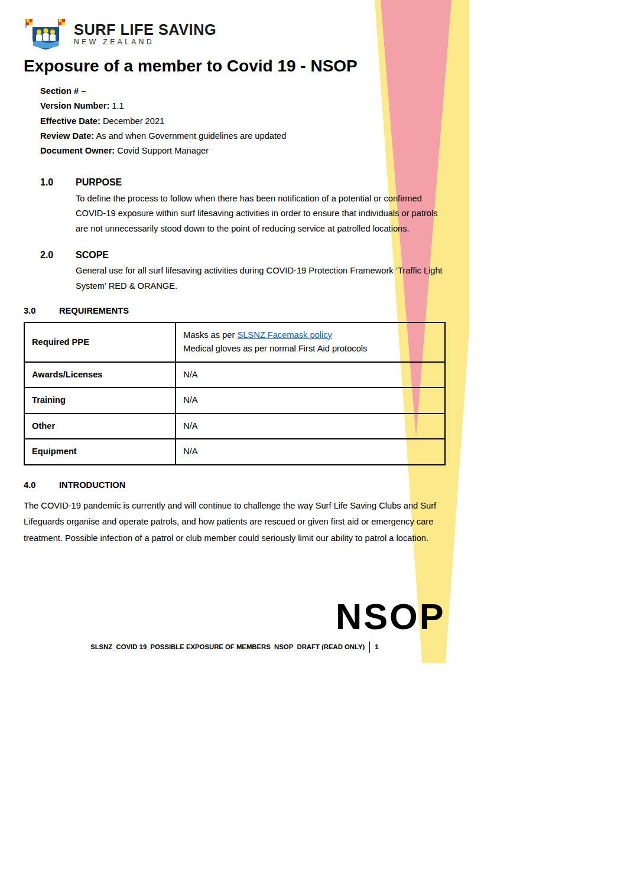SURF LIFE SAVING
NEW ZEALAND
Exposure of a member to Covid 19 - NSOP
Section # –
Version Number: 1.1
Effective Date: December 2021
Review Date: As and when Government guidelines are updated
Document Owner: Covid Support Manager
1.0 PURPOSE
To define the process to follow when there has been notification of a potential or confirmed COVID-19 exposure within surf lifesaving activities in order to ensure that individuals or patrols are not unnecessarily stood down to the point of reducing service at patrolled locations.
2.0 SCOPE
General use for all surf lifesaving activities during COVID-19 Protection Framework ‘Traffic Light System’ RED & ORANGE.
3.0 REQUIREMENTS
| Required PPE | Masks as per SLSNZ Facemask policy Medical gloves as per normal First Aid protocols |
| Awards/Licenses | N/A |
| Training | N/A |
| Other | N/A |
| Equipment | N/A |
4.0 INTRODUCTION
The COVID-19 pandemic is currently and will continue to challenge the way Surf Life Saving Clubs and Surf Lifeguards organise and operate patrols, and how patients are rescued or given first aid or emergency care treatment. Possible infection of a patrol or club member could seriously limit our ability to patrol a location.
NSOP
SLSNZ_COVID 19_POSSIBLE EXPOSURE OF MEMBERS_NSOP_DRAFT (READ ONLY)1